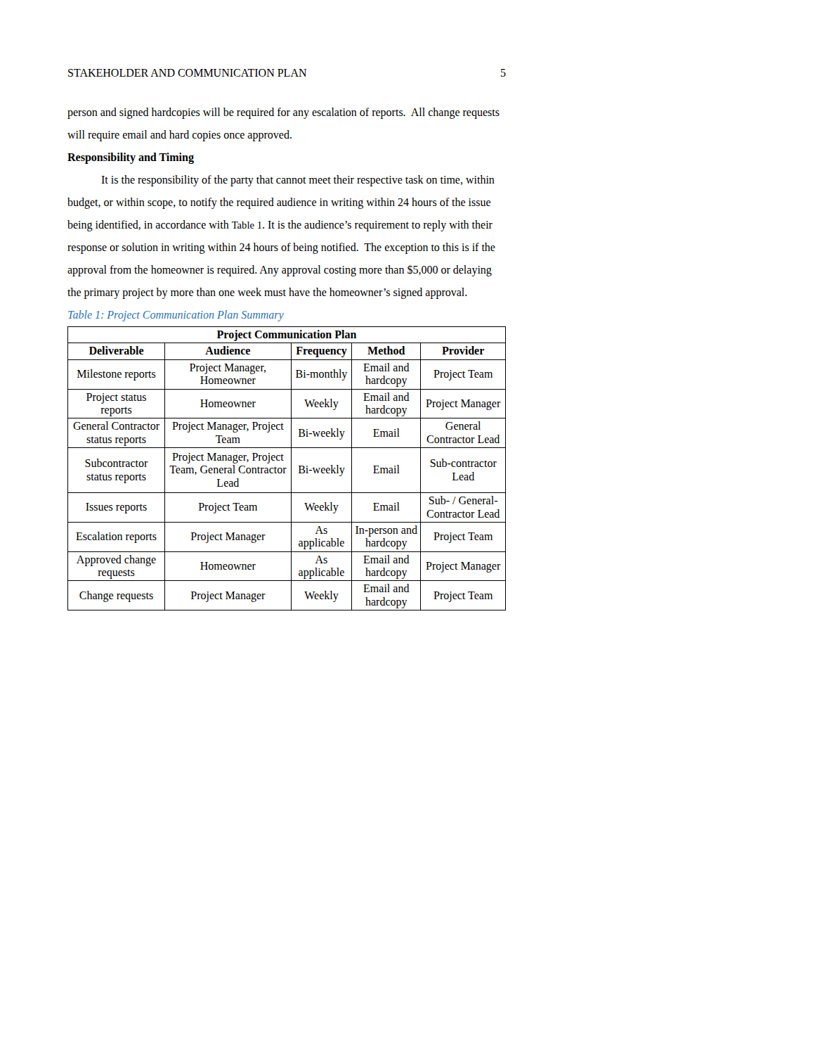Stakeholder and Communication Plan 5
person and signed hardcopies will be required for any escalation of reports. All change requests will require email and hard copies once approved.
Responsibility and Timing
It is the responsibility of the party that cannot meet their respective task on time, within budget, or within scope, to notify the required audience in writing within 24 hours of the issue being identified, in accordance with Table 1. It is the audience’s requirement to reply with their response or solution in writing within 24 hours of being notified. The exception to this is if the approval from the homeowner is required. Any approval costing more than $5,000 or delaying the primary project by more than one week must have the homeowner’s signed approval.
Table 1: Project Communication Plan Summary
Project Communication Plan
| Deliverable | Audience | Frequency | Method | Provider |
| --- | --- | --- | --- | --- |
| Milestone reports | Project Manager, Homeowner | Bi-monthly | Email and hardcopy | Project Team |
| Project status reports | Homeowner | Weekly | Email and hardcopy | Project Manager |
| General Contractor status reports | Project Manager, Project Team | Bi-weekly | Email | General Contractor Lead |
| Subcontractor status reports | Project Manager, Project Team, General Contractor Lead | Bi-weekly | Email | Sub-contractor Lead |
| Issues reports | Project Team | Weekly | Email | Sub- / General-Contractor Lead |
| Escalation reports | Project Manager | As applicable | In-person and hardcopy | Project Team |
| Approved change requests | Homeowner | As applicable | Email and hardcopy | Project Manager |
| Change requests | Project Manager | Weekly | Email and hardcopy | Project Team |